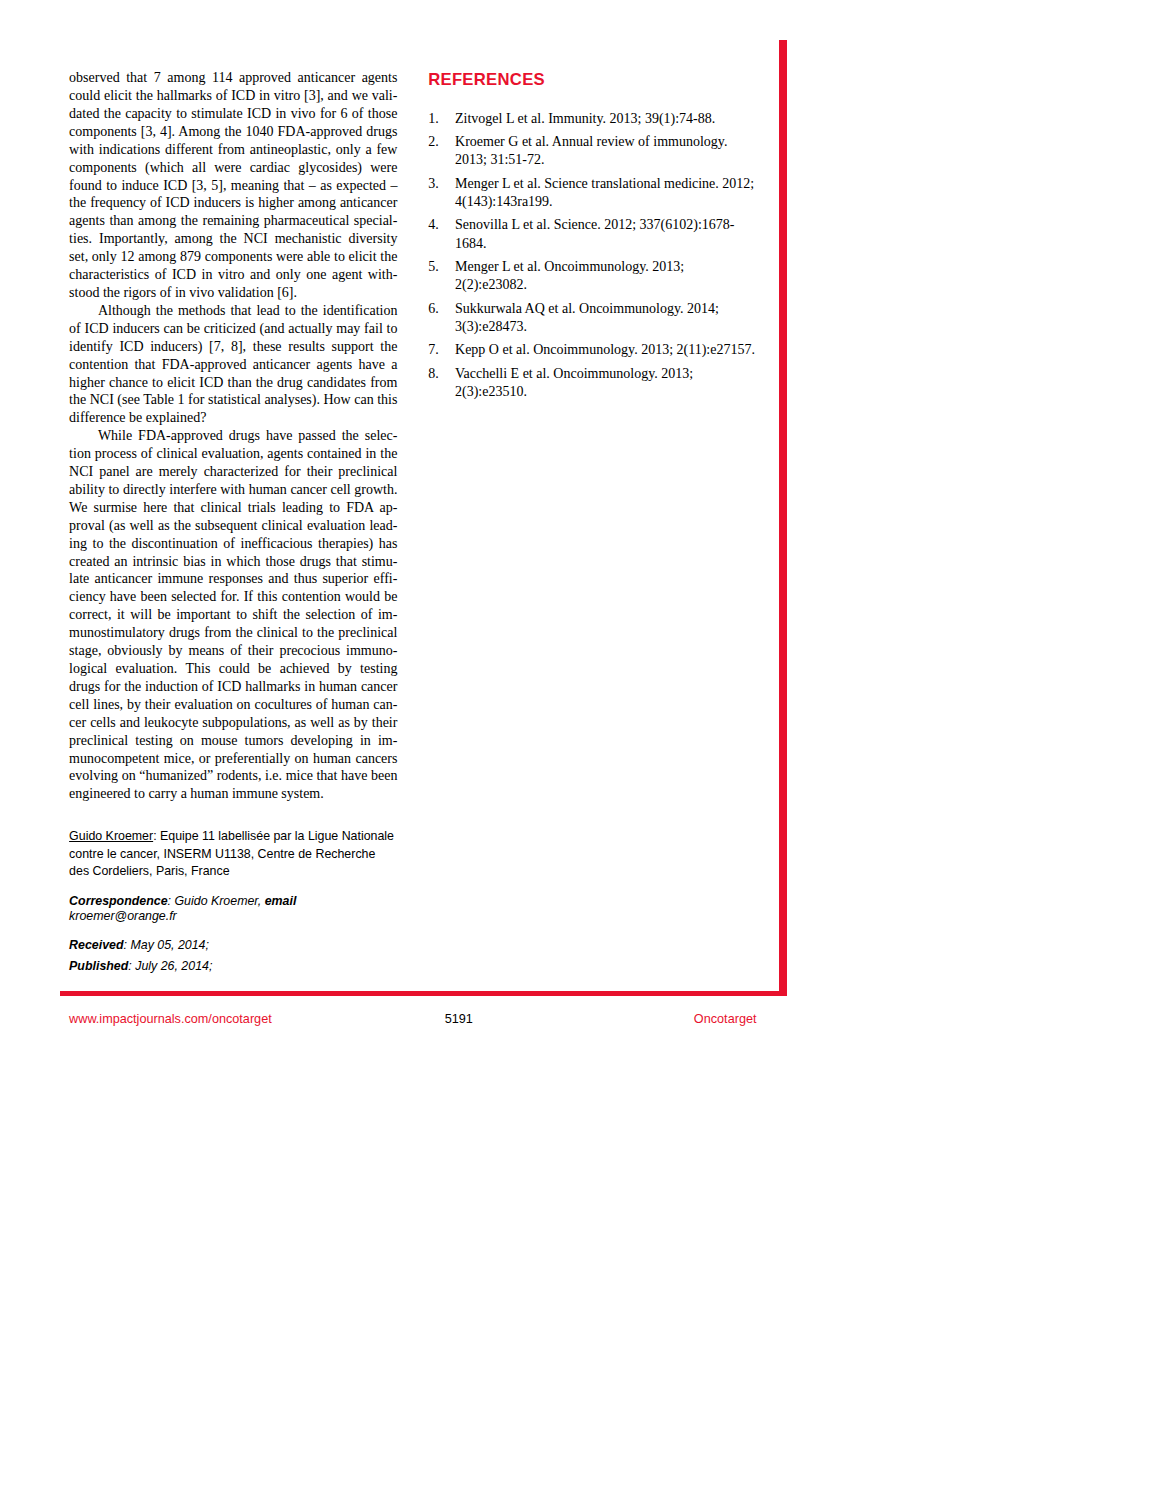observed that 7 among 114 approved anticancer agents could elicit the hallmarks of ICD in vitro [3], and we validated the capacity to stimulate ICD in vivo for 6 of those components [3, 4]. Among the 1040 FDA-approved drugs with indications different from antineoplastic, only a few components (which all were cardiac glycosides) were found to induce ICD [3, 5], meaning that – as expected – the frequency of ICD inducers is higher among anticancer agents than among the remaining pharmaceutical specialties. Importantly, among the NCI mechanistic diversity set, only 12 among 879 components were able to elicit the characteristics of ICD in vitro and only one agent withstood the rigors of in vivo validation [6].
Although the methods that lead to the identification of ICD inducers can be criticized (and actually may fail to identify ICD inducers) [7, 8], these results support the contention that FDA-approved anticancer agents have a higher chance to elicit ICD than the drug candidates from the NCI (see Table 1 for statistical analyses). How can this difference be explained?
While FDA-approved drugs have passed the selection process of clinical evaluation, agents contained in the NCI panel are merely characterized for their preclinical ability to directly interfere with human cancer cell growth. We surmise here that clinical trials leading to FDA approval (as well as the subsequent clinical evaluation leading to the discontinuation of inefficacious therapies) has created an intrinsic bias in which those drugs that stimulate anticancer immune responses and thus superior efficiency have been selected for. If this contention would be correct, it will be important to shift the selection of immunostimulatory drugs from the clinical to the preclinical stage, obviously by means of their precocious immunological evaluation. This could be achieved by testing drugs for the induction of ICD hallmarks in human cancer cell lines, by their evaluation on cocultures of human cancer cells and leukocyte subpopulations, as well as by their preclinical testing on mouse tumors developing in immunocompetent mice, or preferentially on human cancers evolving on “humanized” rodents, i.e. mice that have been engineered to carry a human immune system.
Guido Kroemer: Equipe 11 labellisée par la Ligue Nationale contre le cancer, INSERM U1138, Centre de Recherche des Cordeliers, Paris, France
Correspondence: Guido Kroemer, email kroemer@orange.fr
Received: May 05, 2014;
Published: July 26, 2014;
REFERENCES
Zitvogel L et al. Immunity. 2013; 39(1):74-88.
Kroemer G et al. Annual review of immunology. 2013; 31:51-72.
Menger L et al. Science translational medicine. 2012; 4(143):143ra199.
Senovilla L et al. Science. 2012; 337(6102):1678-1684.
Menger L et al. Oncoimmunology. 2013; 2(2):e23082.
Sukkurwala AQ et al. Oncoimmunology. 2014; 3(3):e28473.
Kepp O et al. Oncoimmunology. 2013; 2(11):e27157.
Vacchelli E et al. Oncoimmunology. 2013; 2(3):e23510.
www.impactjournals.com/oncotarget 5191 Oncotarget